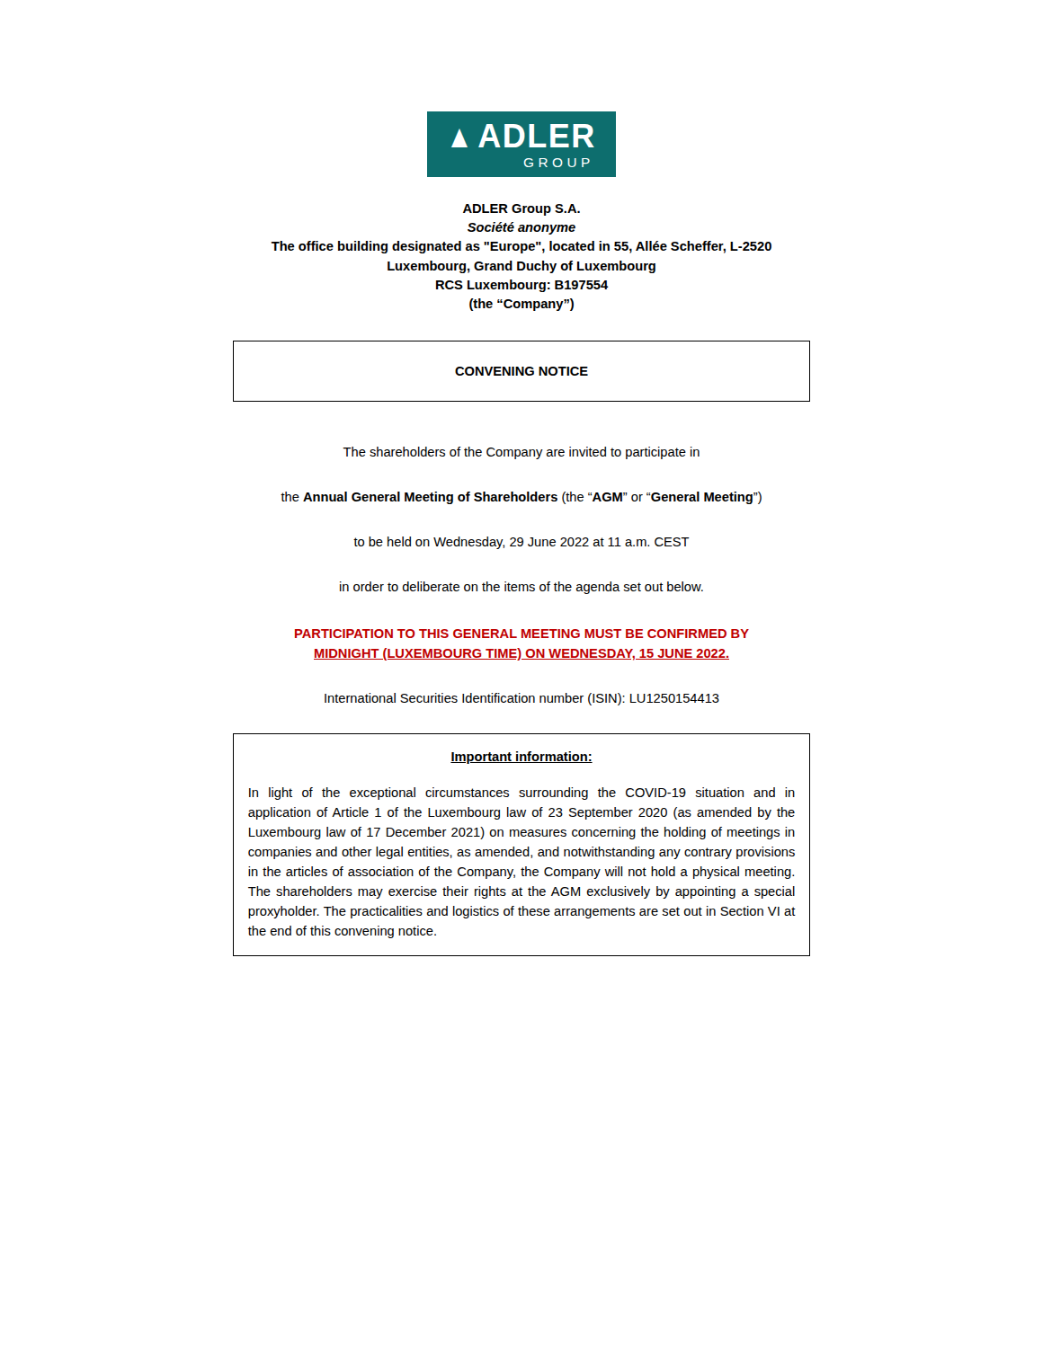▲ADLER
GROUP
ADLER Group S.A.
Société anonyme
The office building designated as "Europe", located in 55, Allée Scheffer, L-2520
Luxembourg, Grand Duchy of Luxembourg
RCS Luxembourg: B197554
(the “Company”)
CONVENING NOTICE
The shareholders of the Company are invited to participate in
the Annual General Meeting of Shareholders (the “AGM” or “General Meeting”)
to be held on Wednesday, 29 June 2022 at 11 a.m. CEST
in order to deliberate on the items of the agenda set out below.
PARTICIPATION TO THIS GENERAL MEETING MUST BE CONFIRMED BY
MIDNIGHT (LUXEMBOURG TIME) ON WEDNESDAY, 15 JUNE 2022.
International Securities Identification number (ISIN): LU1250154413
Important information:
In light of the exceptional circumstances surrounding the COVID-19 situation and in application of Article 1 of the Luxembourg law of 23 September 2020 (as amended by the Luxembourg law of 17 December 2021) on measures concerning the holding of meetings in companies and other legal entities, as amended, and notwithstanding any contrary provisions in the articles of association of the Company, the Company will not hold a physical meeting. The shareholders may exercise their rights at the AGM exclusively by appointing a special proxyholder. The practicalities and logistics of these arrangements are set out in Section VI at the end of this convening notice.